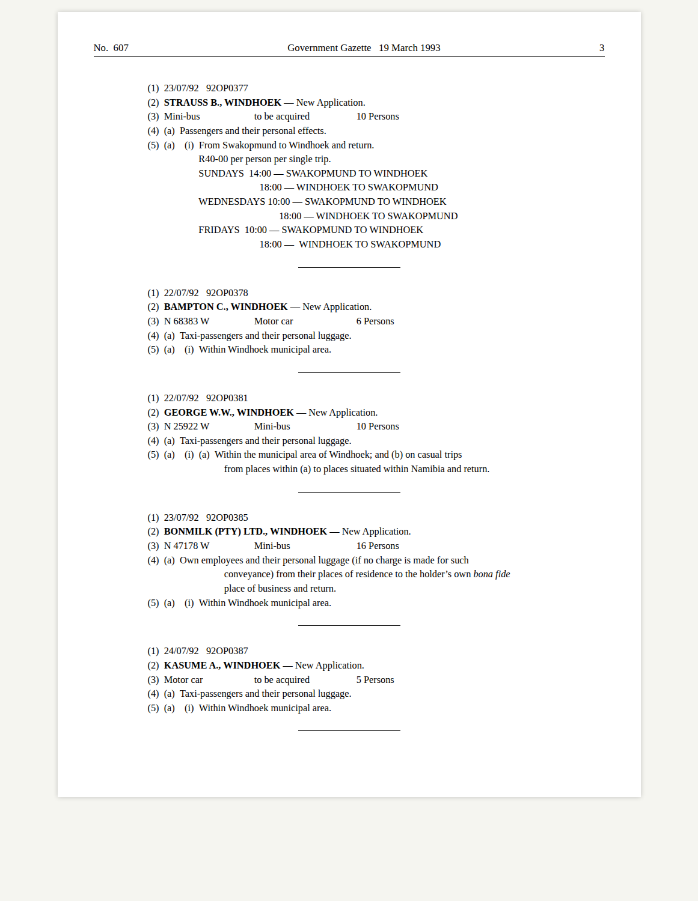No. 607 Government Gazette 19 March 1993 3
(1) 23/07/92 92OP0377
(2) STRAUSS B., WINDHOEK — New Application.
(3) Mini-bus to be acquired10 Persons
(4) (a) Passengers and their personal effects.
(5) (a) (i) From Swakopmund to Windhoek and return.
R40-00 per person per single trip.
SUNDAYS 14:00 — SWAKOPMUND TO WINDHOEK
18:00 — WINDHOEK TO SWAKOPMUND
WEDNESDAYS 10:00 — SWAKOPMUND TO WINDHOEK
18:00 — WINDHOEK TO SWAKOPMUND
FRIDAYS 10:00 — SWAKOPMUND TO WINDHOEK
18:00 — WINDHOEK TO SWAKOPMUND
(1) 22/07/92 92OP0378
(2) BAMPTON C., WINDHOEK — New Application.
(3) N 68383 W Motor car6 Persons
(4) (a) Taxi-passengers and their personal luggage.
(5) (a) (i) Within Windhoek municipal area.
(1) 22/07/92 92OP0381
(2) GEORGE W.W., WINDHOEK — New Application.
(3) N 25922 W Mini-bus10 Persons
(4) (a) Taxi-passengers and their personal luggage.
(5) (a) (i) (a) Within the municipal area of Windhoek; and (b) on casual trips
from places within (a) to places situated within Namibia and return.
(1) 23/07/92 92OP0385
(2) BONMILK (PTY) LTD., WINDHOEK — New Application.
(3) N 47178 W Mini-bus16 Persons
(4) (a) Own employees and their personal luggage (if no charge is made for such
conveyance) from their places of residence to the holder’s own bona fide
place of business and return.
(5) (a) (i) Within Windhoek municipal area.
(1) 24/07/92 92OP0387
(2) KASUME A., WINDHOEK — New Application.
(3) Motor car to be acquired5 Persons
(4) (a) Taxi-passengers and their personal luggage.
(5) (a) (i) Within Windhoek municipal area.